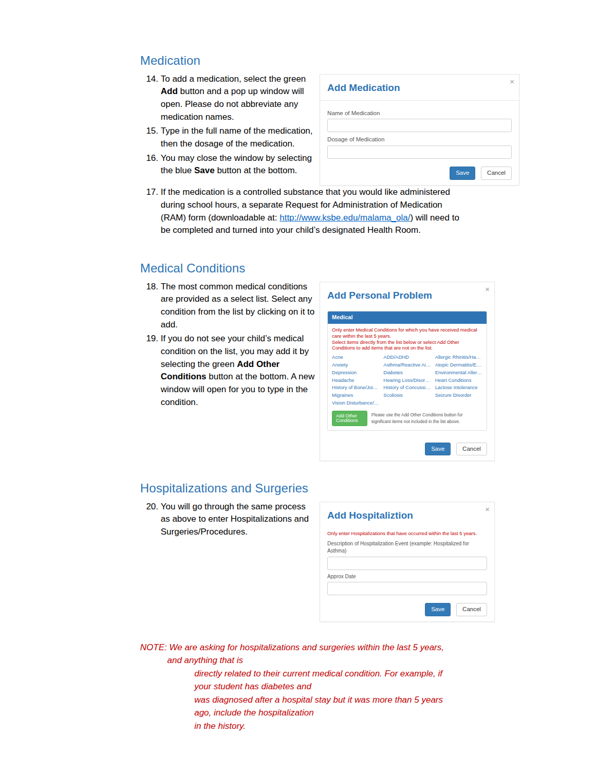Medication
To add a medication, select the green Add button and a pop up window will open. Please do not abbreviate any medication names.
Type in the full name of the medication, then the dosage of the medication.
You may close the window by selecting the blue Save button at the bottom.
×
Add Medication
Name of Medication Dosage of Medication
Save Cancel
If the medication is a controlled substance that you would like administered during school hours, a separate Request for Administration of Medication (RAM) form (downloadable at: http://www.ksbe.edu/malama_ola/) will need to be completed and turned into your child’s designated Health Room.
Medical Conditions
The most common medical conditions are provided as a select list. Select any condition from the list by clicking on it to add.
If you do not see your child’s medical condition on the list, you may add it by selecting the green Add Other Conditions button at the bottom. A new window will open for you to type in the condition.
×
Add Personal Problem
Medical
Only enter Medical Conditions for which you have received medical care within the last 5 years.
Select items directly from the list below or select Add Other Conditions to add items that are not on the list.
Acne ADD/ADHD Allergic Rhinitis/Hay Fever Anxiety Asthma/Reactive Airway Disease Atopic Dermatitis/Eczema Depression Diabetes Environmental Allergies Headache Hearing Loss/Disorders Heart Conditions History of Bone/Joint Problems History of Concussion Lactose Intolerance Migraines Scoliosis Seizure Disorder Vision Disturbance/Glasses
Add Other Conditions Please use the Add Other Conditions button for significant items not included in the list above.
Save Cancel
Hospitalizations and Surgeries
You will go through the same process as above to enter Hospitalizations and Surgeries/Procedures.
×
Add Hospitaliztion
Only enter Hospitalizations that have occurred within the last 5 years.
Description of Hospitalization Event (example: Hospitalized for Asthma) Approx Date
Save Cancel
NOTE: We are asking for hospitalizations and surgeries within the last 5 years, and anything that is directly related to their current medical condition. For example, if your student has diabetes and was diagnosed after a hospital stay but it was more than 5 years ago, include the hospitalization in the history.